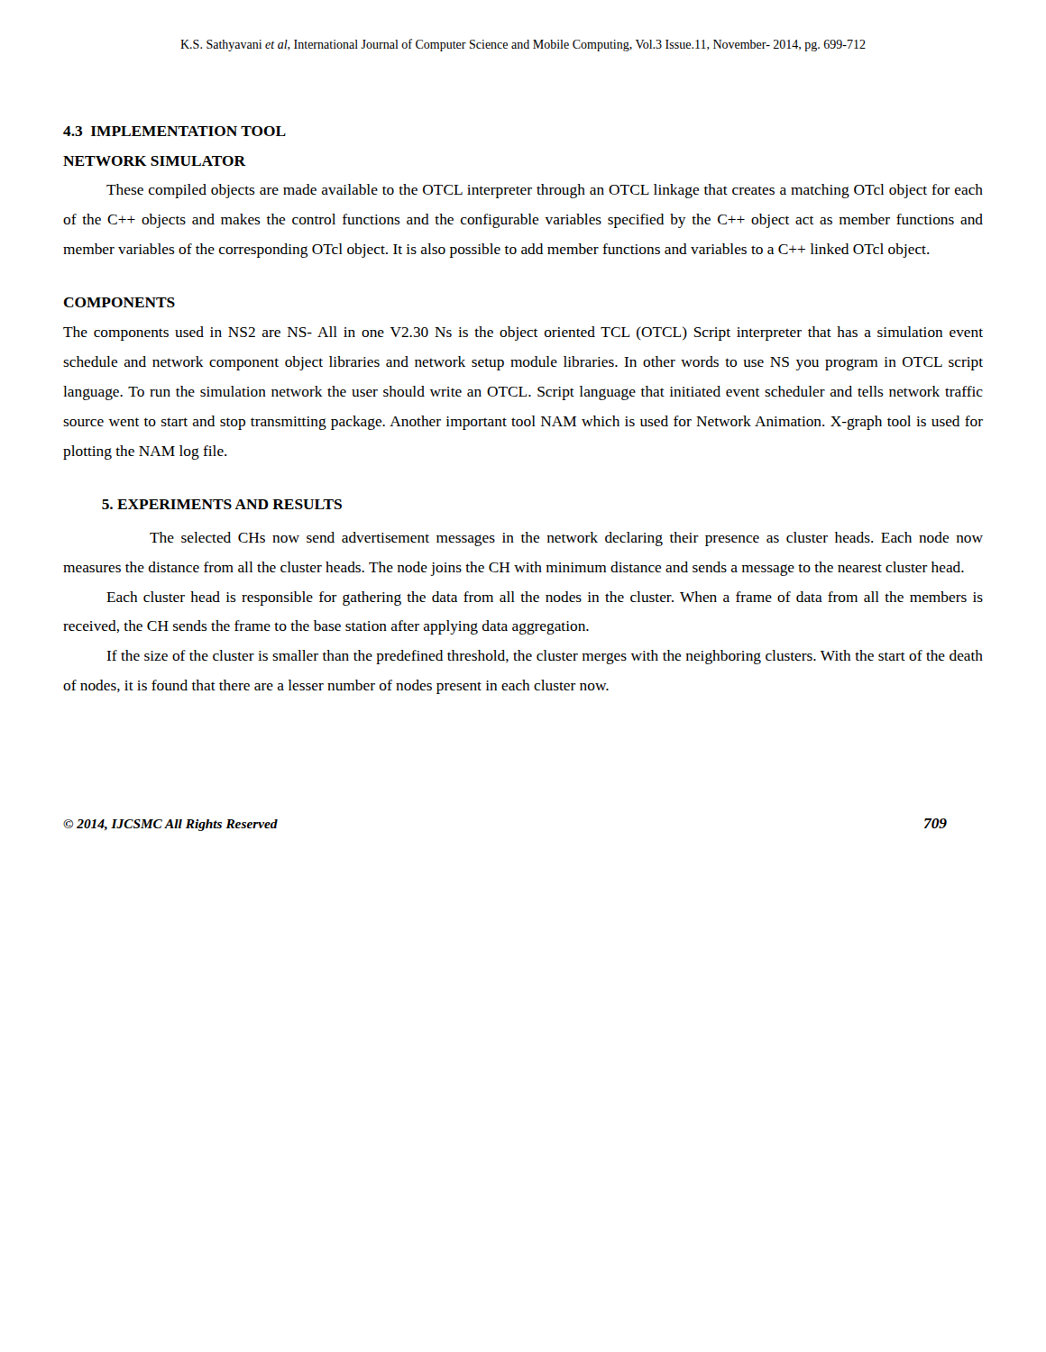K.S. Sathyavani et al, International Journal of Computer Science and Mobile Computing, Vol.3 Issue.11, November- 2014, pg. 699-712
4.3 IMPLEMENTATION TOOL
NETWORK SIMULATOR
These compiled objects are made available to the OTCL interpreter through an OTCL linkage that creates a matching OTcl object for each of the C++ objects and makes the control functions and the configurable variables specified by the C++ object act as member functions and member variables of the corresponding OTcl object. It is also possible to add member functions and variables to a C++ linked OTcl object.
COMPONENTS
The components used in NS2 are NS- All in one V2.30 Ns is the object oriented TCL (OTCL) Script interpreter that has a simulation event schedule and network component object libraries and network setup module libraries. In other words to use NS you program in OTCL script language. To run the simulation network the user should write an OTCL. Script language that initiated event scheduler and tells network traffic source went to start and stop transmitting package. Another important tool NAM which is used for Network Animation. X-graph tool is used for plotting the NAM log file.
EXPERIMENTS AND RESULTS
The selected CHs now send advertisement messages in the network declaring their presence as cluster heads. Each node now measures the distance from all the cluster heads. The node joins the CH with minimum distance and sends a message to the nearest cluster head.
Each cluster head is responsible for gathering the data from all the nodes in the cluster. When a frame of data from all the members is received, the CH sends the frame to the base station after applying data aggregation.
If the size of the cluster is smaller than the predefined threshold, the cluster merges with the neighboring clusters. With the start of the death of nodes, it is found that there are a lesser number of nodes present in each cluster now.
© 2014, IJCSMC All Rights Reserved 709